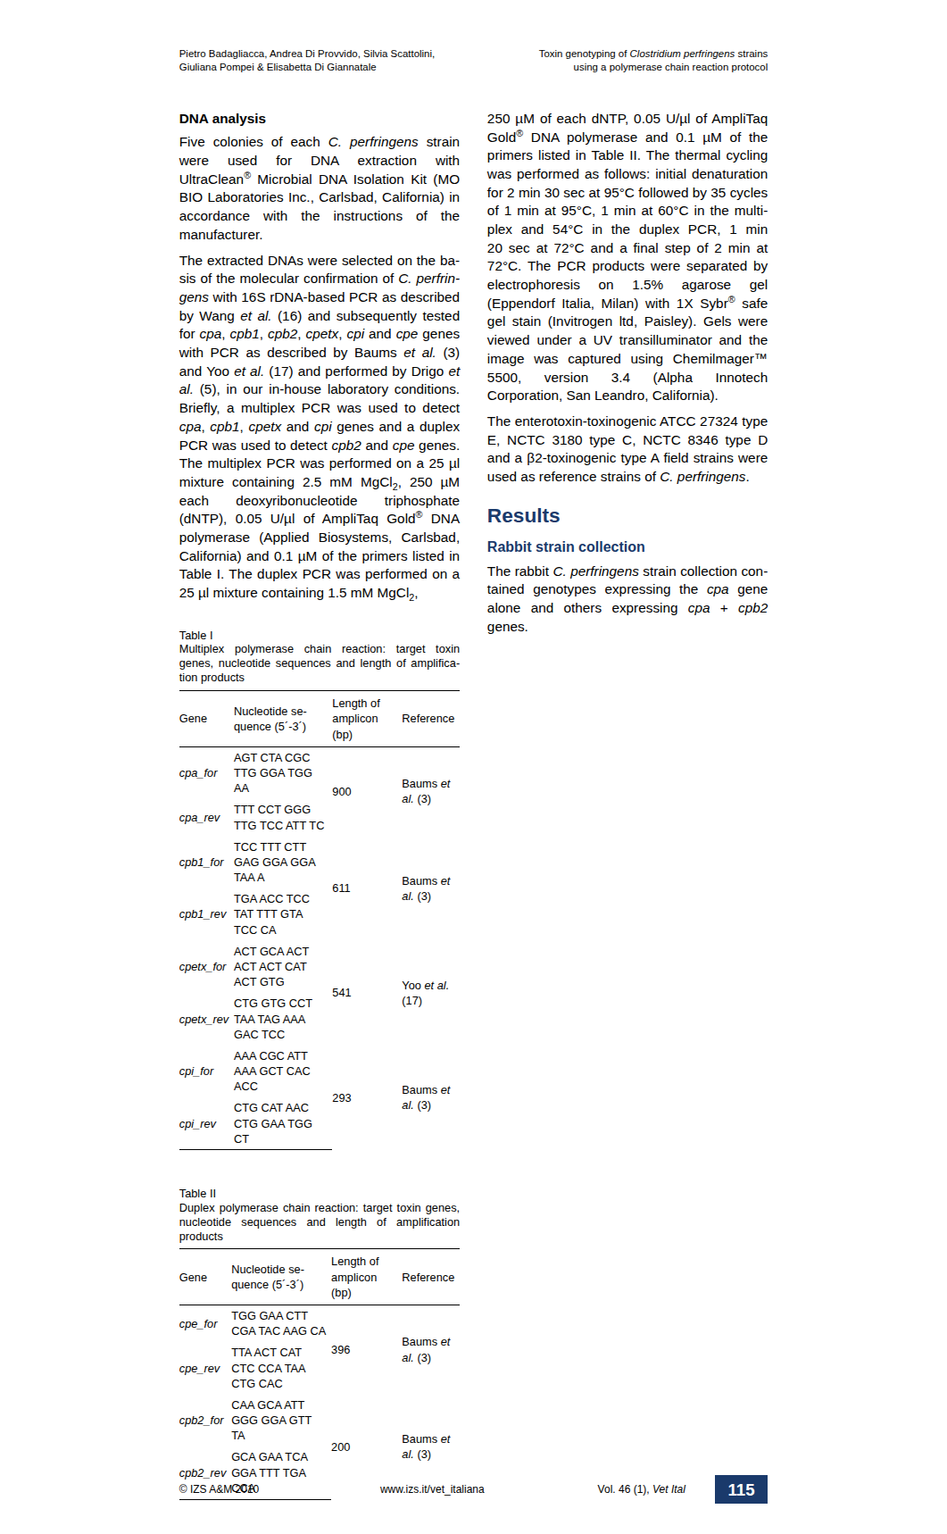Pietro Badagliacca, Andrea Di Provvido, Silvia Scattolini,
Giuliana Pompei & Elisabetta Di Giannatale
Toxin genotyping of Clostridium perfringens strains
using a polymerase chain reaction protocol
DNA analysis
Five colonies of each C. perfringens strain were used for DNA extraction with UltraClean® Microbial DNA Isolation Kit (MO BIO Laboratories Inc., Carlsbad, California) in accordance with the instructions of the manufacturer.
The extracted DNAs were selected on the basis of the molecular confirmation of C. perfringens with 16S rDNA-based PCR as described by Wang et al. (16) and subsequently tested for cpa, cpb1, cpb2, cpetx, cpi and cpe genes with PCR as described by Baums et al. (3) and Yoo et al. (17) and performed by Drigo et al. (5), in our in-house laboratory conditions. Briefly, a multiplex PCR was used to detect cpa, cpb1, cpetx and cpi genes and a duplex PCR was used to detect cpb2 and cpe genes. The multiplex PCR was performed on a 25 µl mixture containing 2.5 mM MgCl2, 250 µM each deoxyribonucleotide triphosphate (dNTP), 0.05 U/µl of AmpliTaq Gold® DNA polymerase (Applied Biosystems, Carlsbad, California) and 0.1 µM of the primers listed in Table I. The duplex PCR was performed on a 25 µl mixture containing 1.5 mM MgCl2,
Table I Multiplex polymerase chain reaction: target toxin genes, nucleotide sequences and length of amplification products
| Gene | Nucleotide sequence (5´-3´) | Length of amplicon (bp) | Reference |
| --- | --- | --- | --- |
| cpa_for | AGT CTA CGC TTG GGA TGG AA | 900 | Baums et al. (3) |
| cpa_rev | TTT CCT GGG TTG TCC ATT TC |
| cpb1_for | TCC TTT CTT GAG GGA GGA TAA A | 611 | Baums et al. (3) |
| cpb1_rev | TGA ACC TCC TAT TTT GTA TCC CA |
| cpetx_for | ACT GCA ACT ACT ACT CAT ACT GTG | 541 | Yoo et al. (17) |
| cpetx_rev | CTG GTG CCT TAA TAG AAA GAC TCC |
| cpi_for | AAA CGC ATT AAA GCT CAC ACC | 293 | Baums et al. (3) |
| cpi_rev | CTG CAT AAC CTG GAA TGG CT |
Table II Duplex polymerase chain reaction: target toxin genes, nucleotide sequences and length of amplification products
| Gene | Nucleotide sequence (5´-3´) | Length of amplicon (bp) | Reference |
| --- | --- | --- | --- |
| cpe_for | TGG GAA CTT CGA TAC AAG CA | 396 | Baums et al. (3) |
| cpe_rev | TTA ACT CAT CTC CCA TAA CTG CAC |
| cpb2_for | CAA GCA ATT GGG GGA GTT TA | 200 | Baums et al. (3) |
| cpb2_rev | GCA GAA TCA GGA TTT TGA CCA |
250 µM of each dNTP, 0.05 U/µl of AmpliTaq Gold® DNA polymerase and 0.1 µM of the primers listed in Table II. The thermal cycling was performed as follows: initial denaturation for 2 min 30 sec at 95°C followed by 35 cycles of 1 min at 95°C, 1 min at 60°C in the multiplex and 54°C in the duplex PCR, 1 min 20 sec at 72°C and a final step of 2 min at 72°C. The PCR products were separated by electrophoresis on 1.5% agarose gel (Eppendorf Italia, Milan) with 1X Sybr® safe gel stain (Invitrogen ltd, Paisley). Gels were viewed under a UV transilluminator and the image was captured using Chemilmager™ 5500, version 3.4 (Alpha Innotech Corporation, San Leandro, California).
The enterotoxin-toxinogenic ATCC 27324 type E, NCTC 3180 type C, NCTC 8346 type D and a β2-toxinogenic type A field strains were used as reference strains of C. perfringens.
Results
Rabbit strain collection
The rabbit C. perfringens strain collection contained genotypes expressing the cpa gene alone and others expressing cpa + cpb2 genes.
© IZS A&M 2010
www.izs.it/vet_italiana
Vol. 46 (1), Vet Ital
115